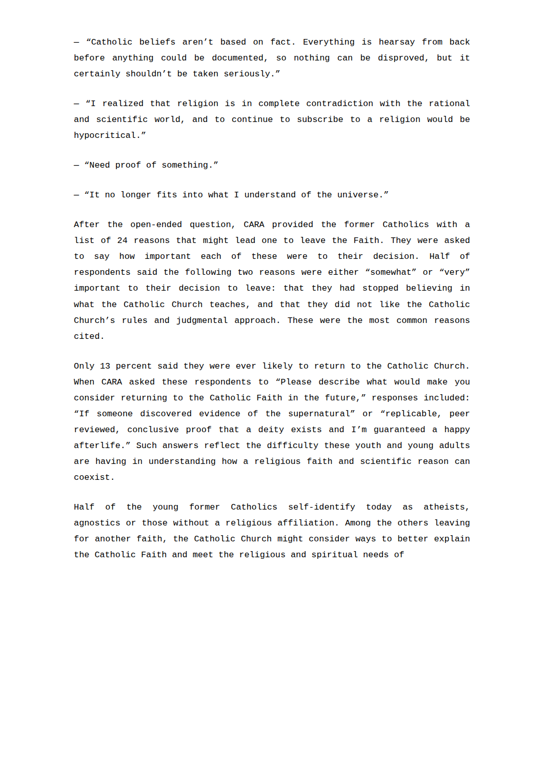— “Catholic beliefs aren’t based on fact. Everything is hearsay from back before anything could be documented, so nothing can be disproved, but it certainly shouldn’t be taken seriously.”
— “I realized that religion is in complete contradiction with the rational and scientific world, and to continue to subscribe to a religion would be hypocritical.”
— “Need proof of something.”
— “It no longer fits into what I understand of the universe.”
After the open-ended question, CARA provided the former Catholics with a list of 24 reasons that might lead one to leave the Faith. They were asked to say how important each of these were to their decision. Half of respondents said the following two reasons were either “somewhat” or “very” important to their decision to leave: that they had stopped believing in what the Catholic Church teaches, and that they did not like the Catholic Church’s rules and judgmental approach. These were the most common reasons cited.
Only 13 percent said they were ever likely to return to the Catholic Church. When CARA asked these respondents to “Please describe what would make you consider returning to the Catholic Faith in the future,” responses included: “If someone discovered evidence of the supernatural” or “replicable, peer reviewed, conclusive proof that a deity exists and I’m guaranteed a happy afterlife.” Such answers reflect the difficulty these youth and young adults are having in understanding how a religious faith and scientific reason can coexist.
Half of the young former Catholics self-identify today as atheists, agnostics or those without a religious affiliation. Among the others leaving for another faith, the Catholic Church might consider ways to better explain the Catholic Faith and meet the religious and spiritual needs of